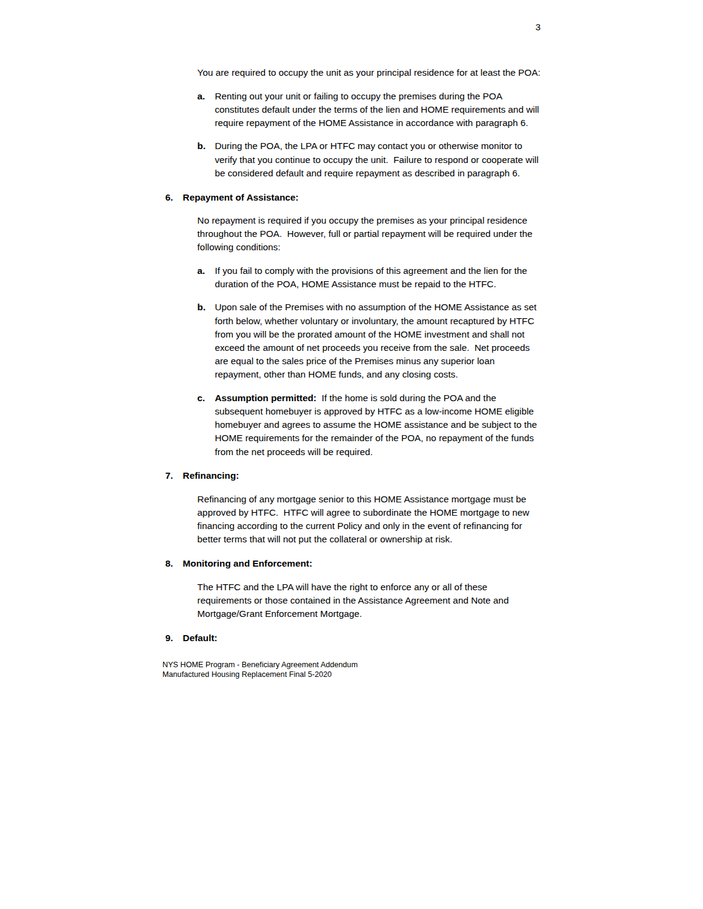3
You are required to occupy the unit as your principal residence for at least the POA:
a. Renting out your unit or failing to occupy the premises during the POA constitutes default under the terms of the lien and HOME requirements and will require repayment of the HOME Assistance in accordance with paragraph 6.
b. During the POA, the LPA or HTFC may contact you or otherwise monitor to verify that you continue to occupy the unit. Failure to respond or cooperate will be considered default and require repayment as described in paragraph 6.
6. Repayment of Assistance:
No repayment is required if you occupy the premises as your principal residence throughout the POA. However, full or partial repayment will be required under the following conditions:
a. If you fail to comply with the provisions of this agreement and the lien for the duration of the POA, HOME Assistance must be repaid to the HTFC.
b. Upon sale of the Premises with no assumption of the HOME Assistance as set forth below, whether voluntary or involuntary, the amount recaptured by HTFC from you will be the prorated amount of the HOME investment and shall not exceed the amount of net proceeds you receive from the sale. Net proceeds are equal to the sales price of the Premises minus any superior loan repayment, other than HOME funds, and any closing costs.
c. Assumption permitted: If the home is sold during the POA and the subsequent homebuyer is approved by HTFC as a low-income HOME eligible homebuyer and agrees to assume the HOME assistance and be subject to the HOME requirements for the remainder of the POA, no repayment of the funds from the net proceeds will be required.
7. Refinancing:
Refinancing of any mortgage senior to this HOME Assistance mortgage must be approved by HTFC. HTFC will agree to subordinate the HOME mortgage to new financing according to the current Policy and only in the event of refinancing for better terms that will not put the collateral or ownership at risk.
8. Monitoring and Enforcement:
The HTFC and the LPA will have the right to enforce any or all of these requirements or those contained in the Assistance Agreement and Note and Mortgage/Grant Enforcement Mortgage.
9. Default:
NYS HOME Program - Beneficiary Agreement Addendum
Manufactured Housing Replacement Final 5-2020